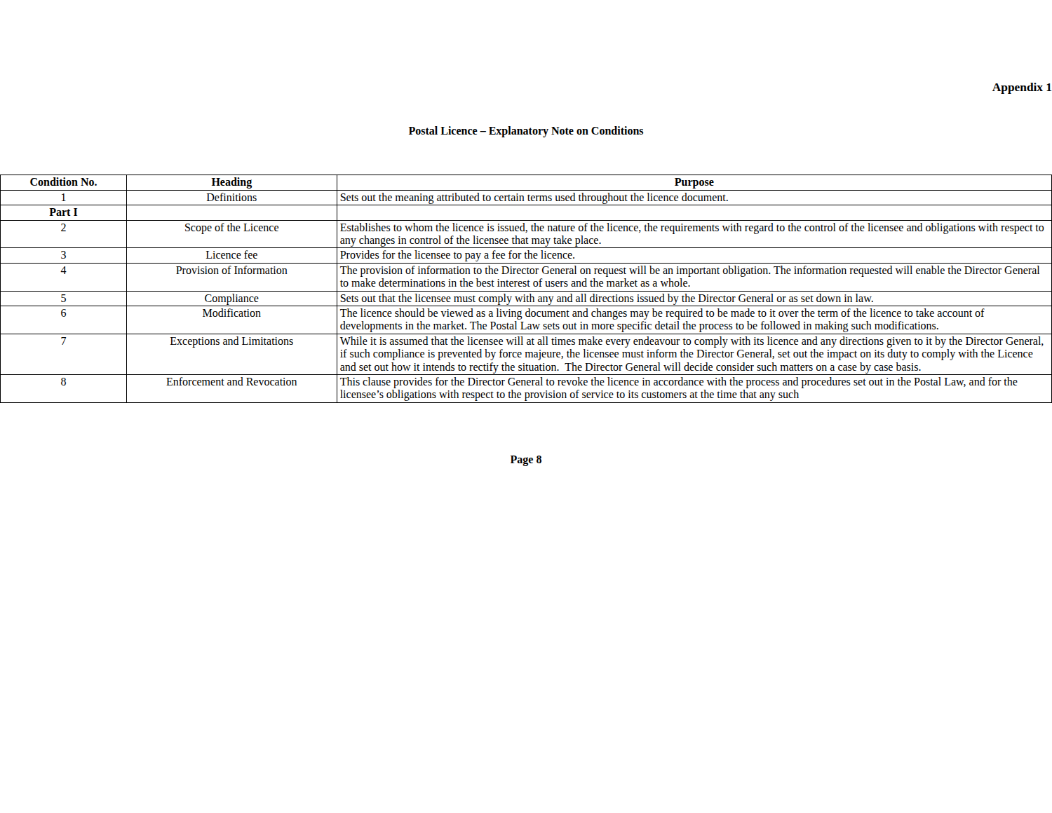Appendix 1
Postal Licence – Explanatory Note on Conditions
| Condition No. | Heading | Purpose |
| --- | --- | --- |
| 1 | Definitions | Sets out the meaning attributed to certain terms used throughout the licence document. |
| Part I | | |
| 2 | Scope of the Licence | Establishes to whom the licence is issued, the nature of the licence, the requirements with regard to the control of the licensee and obligations with respect to any changes in control of the licensee that may take place. |
| 3 | Licence fee | Provides for the licensee to pay a fee for the licence. |
| 4 | Provision of Information | The provision of information to the Director General on request will be an important obligation. The information requested will enable the Director General to make determinations in the best interest of users and the market as a whole. |
| 5 | Compliance | Sets out that the licensee must comply with any and all directions issued by the Director General or as set down in law. |
| 6 | Modification | The licence should be viewed as a living document and changes may be required to be made to it over the term of the licence to take account of developments in the market. The Postal Law sets out in more specific detail the process to be followed in making such modifications. |
| 7 | Exceptions and Limitations | While it is assumed that the licensee will at all times make every endeavour to comply with its licence and any directions given to it by the Director General, if such compliance is prevented by force majeure, the licensee must inform the Director General, set out the impact on its duty to comply with the Licence and set out how it intends to rectify the situation. The Director General will decide consider such matters on a case by case basis. |
| 8 | Enforcement and Revocation | This clause provides for the Director General to revoke the licence in accordance with the process and procedures set out in the Postal Law, and for the licensee’s obligations with respect to the provision of service to its customers at the time that any such |
Page 8